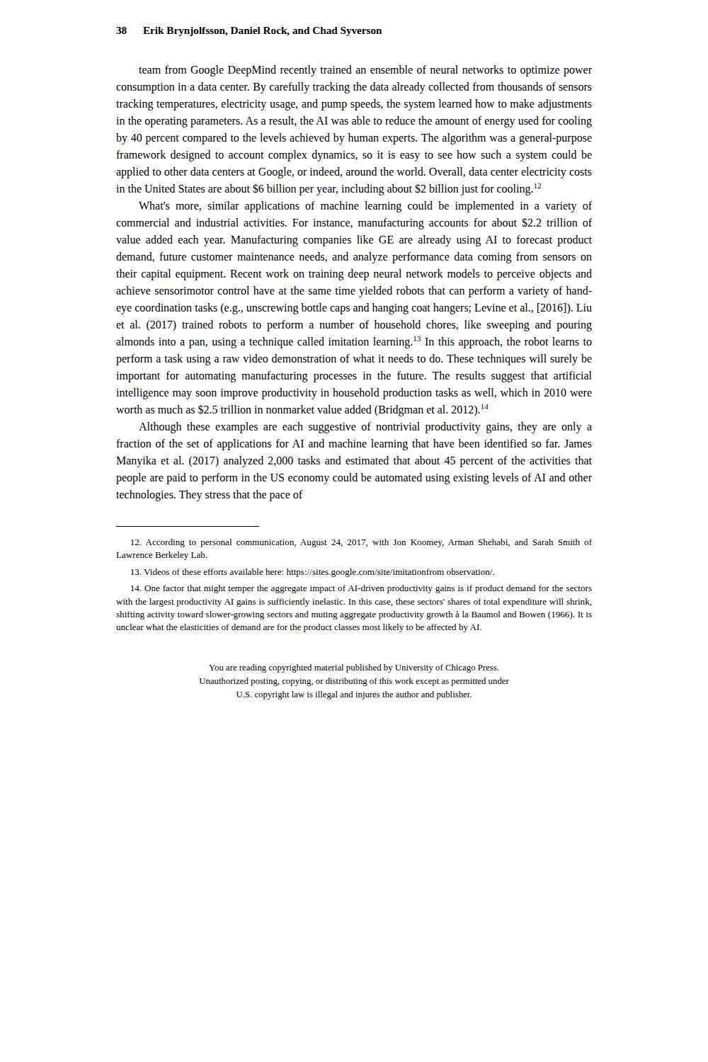38 Erik Brynjolfsson, Daniel Rock, and Chad Syverson
team from Google DeepMind recently trained an ensemble of neural networks to optimize power consumption in a data center. By carefully tracking the data already collected from thousands of sensors tracking temperatures, electricity usage, and pump speeds, the system learned how to make adjustments in the operating parameters. As a result, the AI was able to reduce the amount of energy used for cooling by 40 percent compared to the levels achieved by human experts. The algorithm was a general-purpose framework designed to account complex dynamics, so it is easy to see how such a system could be applied to other data centers at Google, or indeed, around the world. Overall, data center electricity costs in the United States are about $6 billion per year, including about $2 billion just for cooling.12
What's more, similar applications of machine learning could be implemented in a variety of commercial and industrial activities. For instance, manufacturing accounts for about $2.2 trillion of value added each year. Manufacturing companies like GE are already using AI to forecast product demand, future customer maintenance needs, and analyze performance data coming from sensors on their capital equipment. Recent work on training deep neural network models to perceive objects and achieve sensorimotor control have at the same time yielded robots that can perform a variety of hand-eye coordination tasks (e.g., unscrewing bottle caps and hanging coat hangers; Levine et al., [2016]). Liu et al. (2017) trained robots to perform a number of household chores, like sweeping and pouring almonds into a pan, using a technique called imitation learning.13 In this approach, the robot learns to perform a task using a raw video demonstration of what it needs to do. These techniques will surely be important for automating manufacturing processes in the future. The results suggest that artificial intelligence may soon improve productivity in household production tasks as well, which in 2010 were worth as much as $2.5 trillion in nonmarket value added (Bridgman et al. 2012).14
Although these examples are each suggestive of nontrivial productivity gains, they are only a fraction of the set of applications for AI and machine learning that have been identified so far. James Manyika et al. (2017) analyzed 2,000 tasks and estimated that about 45 percent of the activities that people are paid to perform in the US economy could be automated using existing levels of AI and other technologies. They stress that the pace of
12. According to personal communication, August 24, 2017, with Jon Koomey, Arman Shehabi, and Sarah Smith of Lawrence Berkeley Lab.
13. Videos of these efforts available here: https://sites.google.com/site/imitationfrom observation/.
14. One factor that might temper the aggregate impact of AI-driven productivity gains is if product demand for the sectors with the largest productivity AI gains is sufficiently inelastic. In this case, these sectors' shares of total expenditure will shrink, shifting activity toward slower-growing sectors and muting aggregate productivity growth à la Baumol and Bowen (1966). It is unclear what the elasticities of demand are for the product classes most likely to be affected by AI.
You are reading copyrighted material published by University of Chicago Press.
Unauthorized posting, copying, or distributing of this work except as permitted under
U.S. copyright law is illegal and injures the author and publisher.